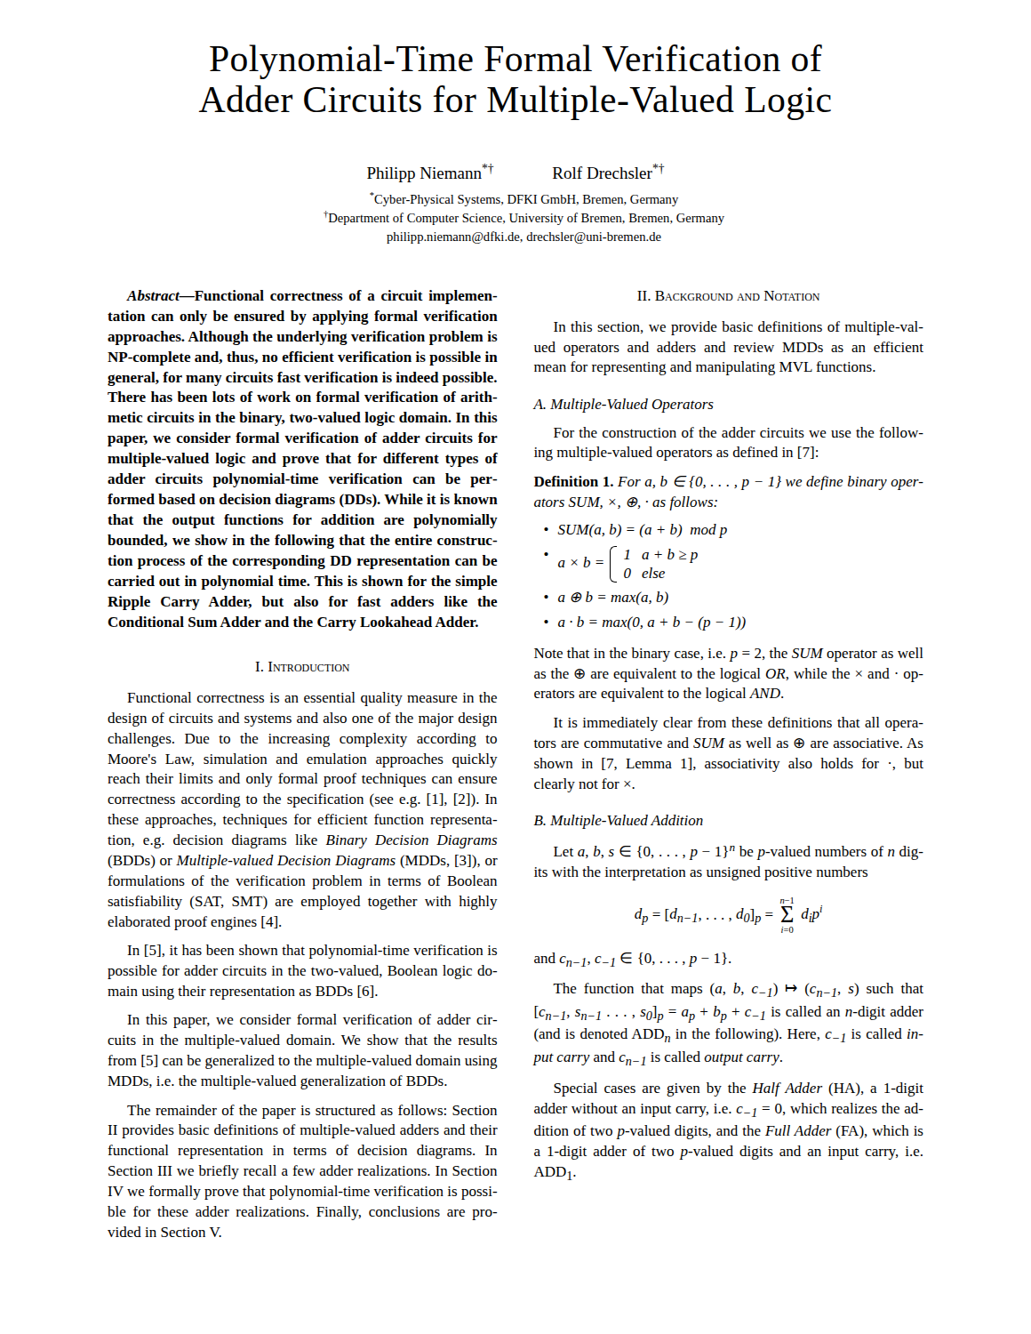Polynomial-Time Formal Verification of
Adder Circuits for Multiple-Valued Logic
Philipp Niemann*† Rolf Drechsler*†
*Cyber-Physical Systems, DFKI GmbH, Bremen, Germany
†Department of Computer Science, University of Bremen, Bremen, Germany
philipp.niemann@dfki.de, drechsler@uni-bremen.de
Abstract—Functional correctness of a circuit implementation can only be ensured by applying formal verification approaches. Although the underlying verification problem is NP-complete and, thus, no efficient verification is possible in general, for many circuits fast verification is indeed possible. There has been lots of work on formal verification of arithmetic circuits in the binary, two-valued logic domain. In this paper, we consider formal verification of adder circuits for multiple-valued logic and prove that for different types of adder circuits polynomial-time verification can be performed based on decision diagrams (DDs). While it is known that the output functions for addition are polynomially bounded, we show in the following that the entire construction process of the corresponding DD representation can be carried out in polynomial time. This is shown for the simple Ripple Carry Adder, but also for fast adders like the Conditional Sum Adder and the Carry Lookahead Adder.
I. Introduction
Functional correctness is an essential quality measure in the design of circuits and systems and also one of the major design challenges. Due to the increasing complexity according to Moore's Law, simulation and emulation approaches quickly reach their limits and only formal proof techniques can ensure correctness according to the specification (see e.g. [1], [2]). In these approaches, techniques for efficient function representation, e.g. decision diagrams like Binary Decision Diagrams (BDDs) or Multiple-valued Decision Diagrams (MDDs, [3]), or formulations of the verification problem in terms of Boolean satisfiability (SAT, SMT) are employed together with highly elaborated proof engines [4].
In [5], it has been shown that polynomial-time verification is possible for adder circuits in the two-valued, Boolean logic domain using their representation as BDDs [6].
In this paper, we consider formal verification of adder circuits in the multiple-valued domain. We show that the results from [5] can be generalized to the multiple-valued domain using MDDs, i.e. the multiple-valued generalization of BDDs.
The remainder of the paper is structured as follows: Section II provides basic definitions of multiple-valued adders and their functional representation in terms of decision diagrams. In Section III we briefly recall a few adder realizations. In Section IV we formally prove that polynomial-time verification is possible for these adder realizations. Finally, conclusions are provided in Section V.
II. Background and Notation
In this section, we provide basic definitions of multiple-valued operators and adders and review MDDs as an efficient mean for representing and manipulating MVL functions.
A. Multiple-Valued Operators
For the construction of the adder circuits we use the following multiple-valued operators as defined in [7]:
Definition 1. For a, b ∈ {0, . . . , p − 1} we define binary operators SUM, ×, ⊕, · as follows:
SUM(a, b) = (a + b) mod p
a × b =
| 1 | a + b ≥ p |
| 0 | else |
a ⊕ b = max(a, b)
a · b = max(0, a + b − (p − 1))
Note that in the binary case, i.e. p = 2, the SUM operator as well as the ⊕ are equivalent to the logical OR, while the × and · operators are equivalent to the logical AND.
It is immediately clear from these definitions that all operators are commutative and SUM as well as ⊕ are associative. As shown in [7, Lemma 1], associativity also holds for ·, but clearly not for ×.
B. Multiple-Valued Addition
Let a, b, s ∈ {0, . . . , p − 1}n be p-valued numbers of n digits with the interpretation as unsigned positive numbers
dp = [dn−1, . . . , d0]p = n−1 Σi=0 dipi
and cn−1, c−1 ∈ {0, . . . , p − 1}.
The function that maps (a, b, c−1) ↦ (cn−1, s) such that [cn−1, sn−1 . . . , s0]p = ap + bp + c−1 is called an n-digit adder (and is denoted ADDn in the following). Here, c−1 is called input carry and cn−1 is called output carry.
Special cases are given by the Half Adder (HA), a 1-digit adder without an input carry, i.e. c−1 = 0, which realizes the addition of two p-valued digits, and the Full Adder (FA), which is a 1-digit adder of two p-valued digits and an input carry, i.e. ADD1.